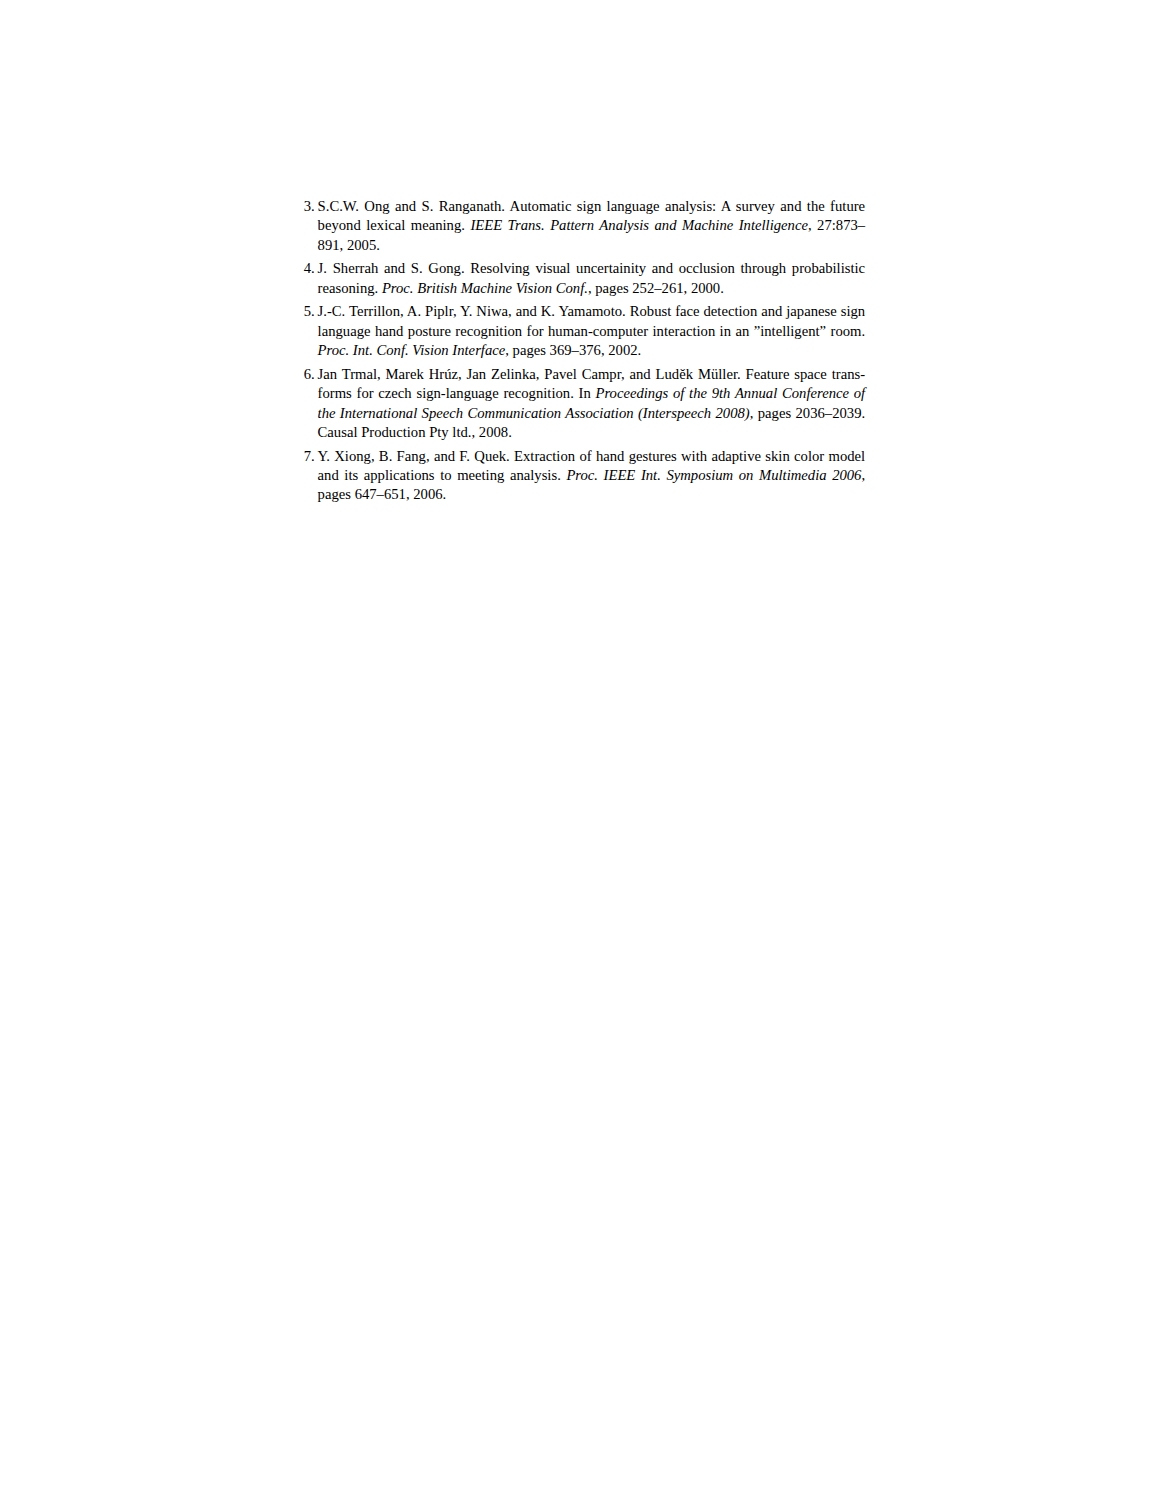3. S.C.W. Ong and S. Ranganath. Automatic sign language analysis: A survey and the future beyond lexical meaning. IEEE Trans. Pattern Analysis and Machine Intelligence, 27:873–891, 2005.
4. J. Sherrah and S. Gong. Resolving visual uncertainity and occlusion through probabilistic reasoning. Proc. British Machine Vision Conf., pages 252–261, 2000.
5. J.-C. Terrillon, A. Piplr, Y. Niwa, and K. Yamamoto. Robust face detection and japanese sign language hand posture recognition for human-computer interaction in an ”intelligent” room. Proc. Int. Conf. Vision Interface, pages 369–376, 2002.
6. Jan Trmal, Marek Hrúz, Jan Zelinka, Pavel Campr, and Luděk Müller. Feature space transforms for czech sign-language recognition. In Proceedings of the 9th Annual Conference of the International Speech Communication Association (Interspeech 2008), pages 2036–2039. Causal Production Pty ltd., 2008.
7. Y. Xiong, B. Fang, and F. Quek. Extraction of hand gestures with adaptive skin color model and its applications to meeting analysis. Proc. IEEE Int. Symposium on Multimedia 2006, pages 647–651, 2006.